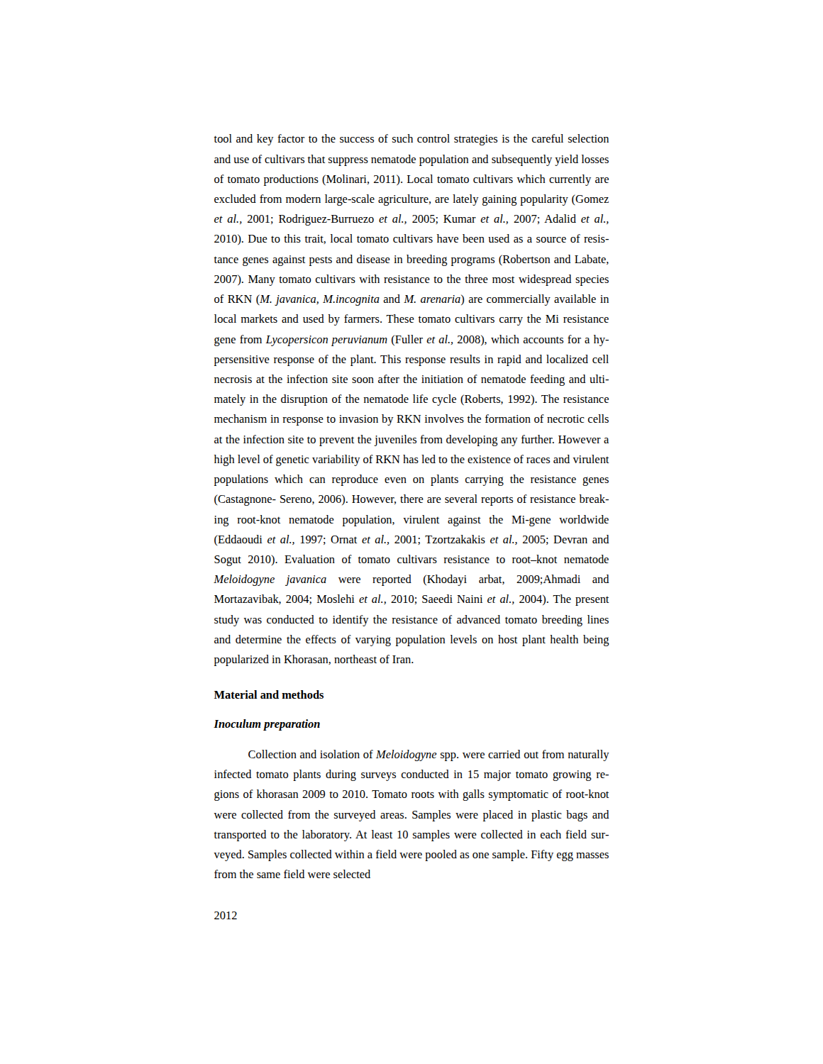tool and key factor to the success of such control strategies is the careful selection and use of cultivars that suppress nematode population and subsequently yield losses of tomato productions (Molinari, 2011). Local tomato cultivars which currently are excluded from modern large-scale agriculture, are lately gaining popularity (Gomez et al., 2001; Rodriguez-Burruezo et al., 2005; Kumar et al., 2007; Adalid et al., 2010). Due to this trait, local tomato cultivars have been used as a source of resistance genes against pests and disease in breeding programs (Robertson and Labate, 2007). Many tomato cultivars with resistance to the three most widespread species of RKN (M. javanica, M.incognita and M. arenaria) are commercially available in local markets and used by farmers. These tomato cultivars carry the Mi resistance gene from Lycopersicon peruvianum (Fuller et al., 2008), which accounts for a hypersensitive response of the plant. This response results in rapid and localized cell necrosis at the infection site soon after the initiation of nematode feeding and ultimately in the disruption of the nematode life cycle (Roberts, 1992). The resistance mechanism in response to invasion by RKN involves the formation of necrotic cells at the infection site to prevent the juveniles from developing any further. However a high level of genetic variability of RKN has led to the existence of races and virulent populations which can reproduce even on plants carrying the resistance genes (Castagnone- Sereno, 2006). However, there are several reports of resistance breaking root-knot nematode population, virulent against the Mi-gene worldwide (Eddaoudi et al., 1997; Ornat et al., 2001; Tzortzakakis et al., 2005; Devran and Sogut 2010). Evaluation of tomato cultivars resistance to root–knot nematode Meloidogyne javanica were reported (Khodayi arbat, 2009;Ahmadi and Mortazavibak, 2004; Moslehi et al., 2010; Saeedi Naini et al., 2004). The present study was conducted to identify the resistance of advanced tomato breeding lines and determine the effects of varying population levels on host plant health being popularized in Khorasan, northeast of Iran.
Material and methods
Inoculum preparation
Collection and isolation of Meloidogyne spp. were carried out from naturally infected tomato plants during surveys conducted in 15 major tomato growing regions of khorasan 2009 to 2010. Tomato roots with galls symptomatic of root-knot were collected from the surveyed areas. Samples were placed in plastic bags and transported to the laboratory. At least 10 samples were collected in each field surveyed. Samples collected within a field were pooled as one sample. Fifty egg masses from the same field were selected
2012